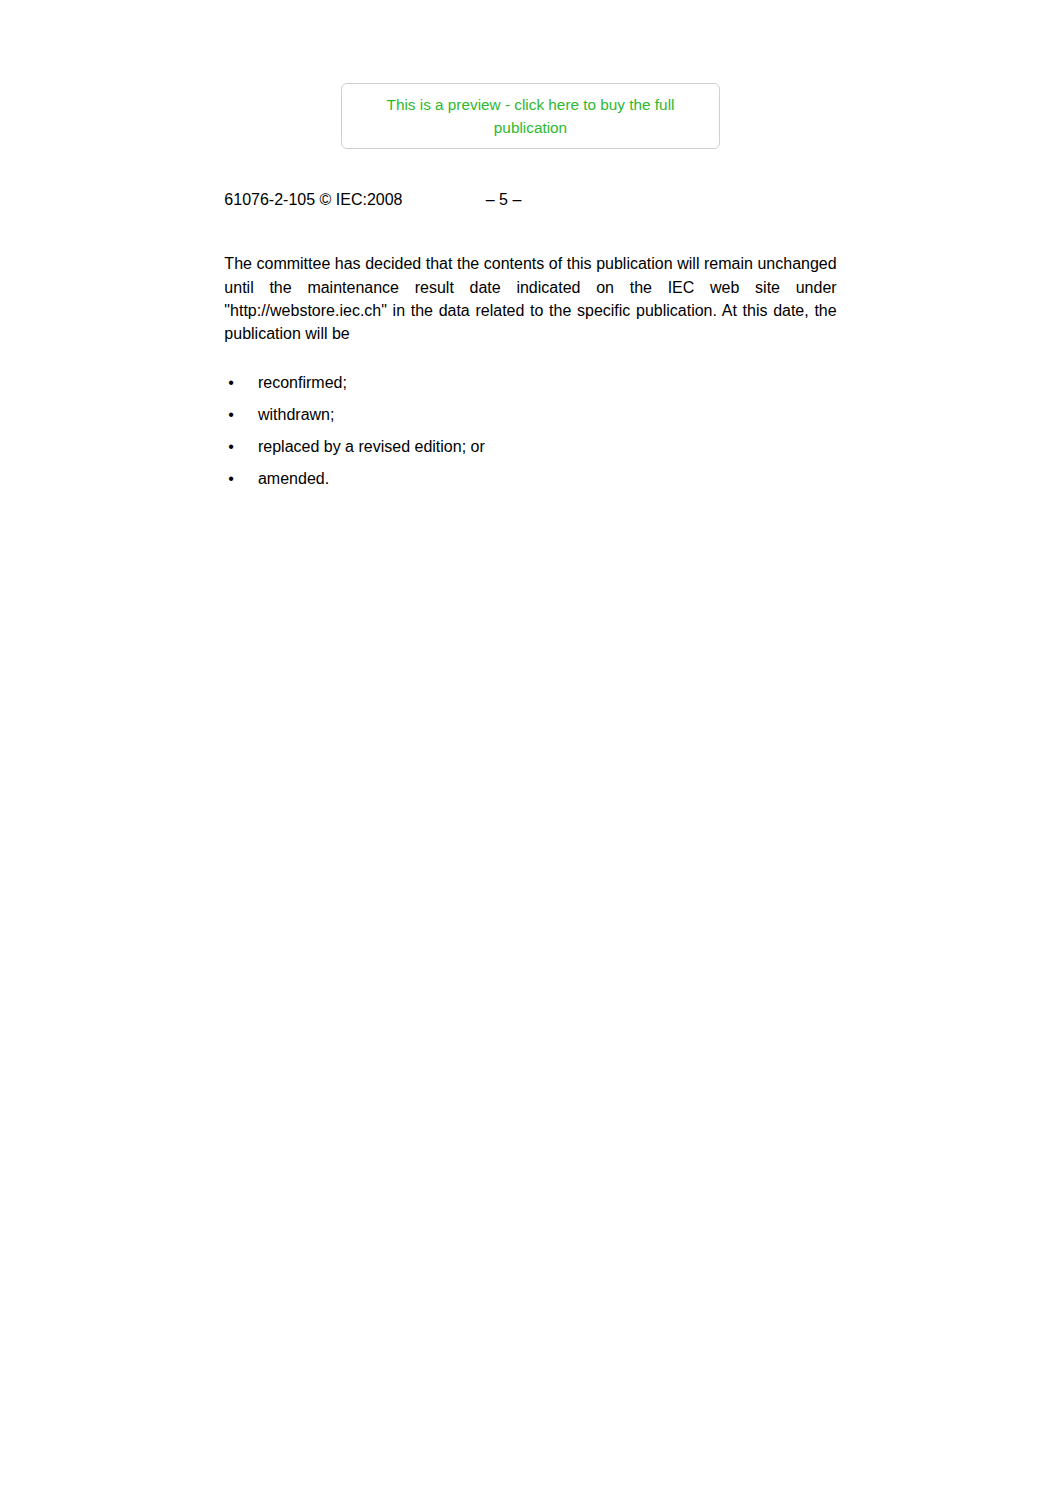This is a preview - click here to buy the full publication
61076-2-105 © IEC:2008 – 5 –
The committee has decided that the contents of this publication will remain unchanged until the maintenance result date indicated on the IEC web site under "http://webstore.iec.ch" in the data related to the specific publication. At this date, the publication will be
reconfirmed;
withdrawn;
replaced by a revised edition; or
amended.